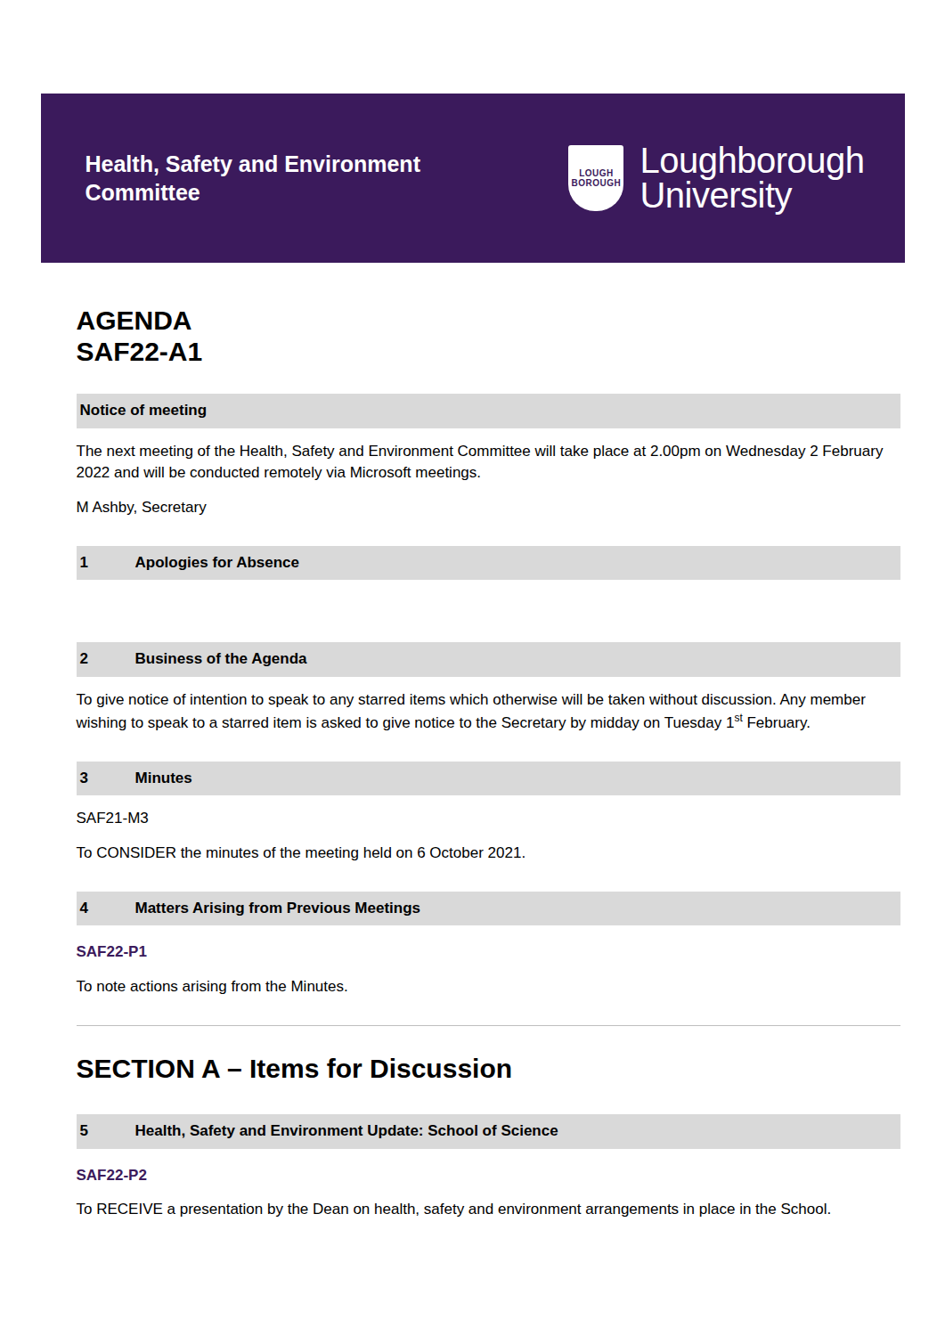Health, Safety and Environment
Committee
LOUGH
BOROUGH
Loughborough
University
AGENDA SAF22-A1
Notice of meeting
The next meeting of the Health, Safety and Environment Committee will take place at 2.00pm on Wednesday 2 February 2022 and will be conducted remotely via Microsoft meetings.
M Ashby, Secretary
1 Apologies for Absence
2 Business of the Agenda
To give notice of intention to speak to any starred items which otherwise will be taken without discussion. Any member wishing to speak to a starred item is asked to give notice to the Secretary by midday on Tuesday 1st February.
3 Minutes
SAF21-M3
To CONSIDER the minutes of the meeting held on 6 October 2021.
4 Matters Arising from Previous Meetings
SAF22-P1
To note actions arising from the Minutes.
SECTION A – Items for Discussion
5 Health, Safety and Environment Update: School of Science
SAF22-P2
To RECEIVE a presentation by the Dean on health, safety and environment arrangements in place in the School.